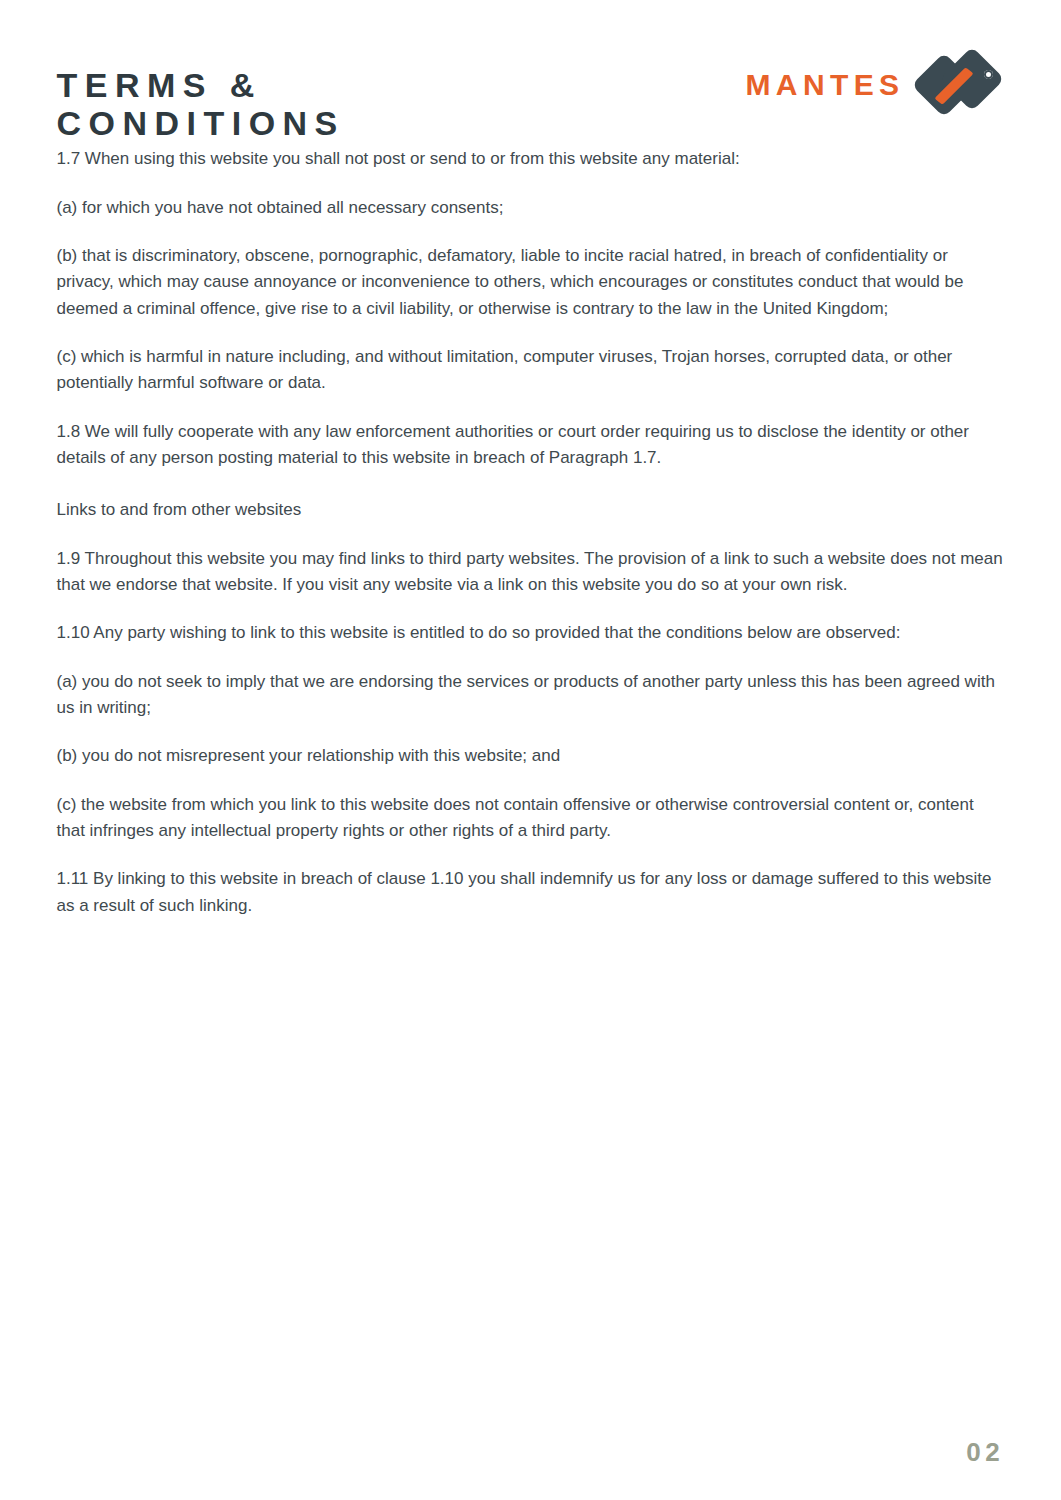Terms &
Conditions
Mantes
1.7 When using this website you shall not post or send to or from this website any material:
(a) for which you have not obtained all necessary consents;
(b) that is discriminatory, obscene, pornographic, defamatory, liable to incite racial hatred, in breach of confidentiality or privacy, which may cause annoyance or inconvenience to others, which encourages or constitutes conduct that would be deemed a criminal offence, give rise to a civil liability, or otherwise is contrary to the law in the United Kingdom;
(c) which is harmful in nature including, and without limitation, computer viruses, Trojan horses, corrupted data, or other potentially harmful software or data.
1.8 We will fully cooperate with any law enforcement authorities or court order requiring us to disclose the identity or other details of any person posting material to this website in breach of Paragraph 1.7.
Links to and from other websites
1.9 Throughout this website you may find links to third party websites. The provision of a link to such a website does not mean that we endorse that website. If you visit any website via a link on this website you do so at your own risk.
1.10 Any party wishing to link to this website is entitled to do so provided that the conditions below are observed:
(a) you do not seek to imply that we are endorsing the services or products of another party unless this has been agreed with us in writing;
(b) you do not misrepresent your relationship with this website; and
(c) the website from which you link to this website does not contain offensive or otherwise controversial content or, content that infringes any intellectual property rights or other rights of a third party.
1.11 By linking to this website in breach of clause 1.10 you shall indemnify us for any loss or damage suffered to this website as a result of such linking.
02